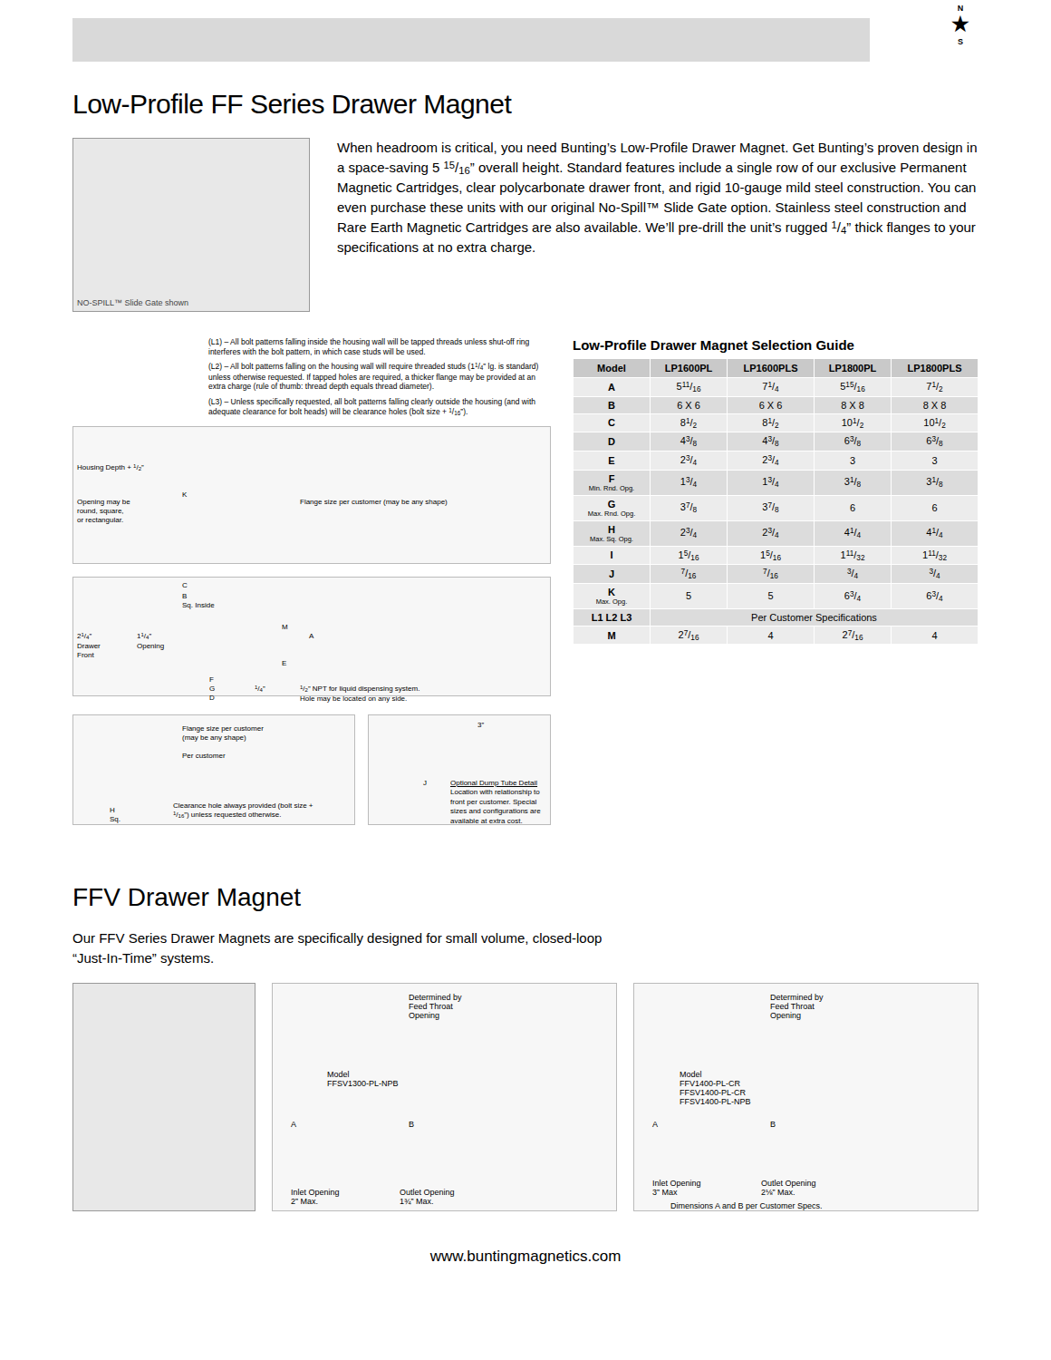N
★
S
Low-Profile FF Series Drawer Magnet
NO-SPILL™ Slide Gate shown
When headroom is critical, you need Bunting’s Low-Profile Drawer Magnet. Get Bunting’s proven design in a space-saving 5 15/16” overall height. Standard features include a single row of our exclusive Permanent Magnetic Cartridges, clear polycarbonate drawer front, and rigid 10-gauge mild steel construction. You can even purchase these units with our original No-Spill™ Slide Gate option. Stainless steel construction and Rare Earth Magnetic Cartridges are also available. We’ll pre-drill the unit’s rugged 1/4” thick flanges to your specifications at no extra charge.
(L1) – All bolt patterns falling inside the housing wall will be tapped threads unless shut-off ring interferes with the bolt pattern, in which case studs will be used.
(L2) – All bolt patterns falling on the housing wall will require threaded studs (11/4” lg. is standard) unless otherwise requested. If tapped holes are required, a thicker flange may be provided at an extra charge (rule of thumb: thread depth equals thread diameter).
(L3) – Unless specifically requested, all bolt patterns falling clearly outside the housing (and with adequate clearance for bolt heads) will be clearance holes (bolt size + 1/16”).
Housing Depth + 1/2” Opening may be
round, square,
or rectangular. K Flange size per customer (may be any shape)
C B
Sq. Inside 21/4”
Drawer
Front 11/4”
Opening M A E F G D 1/4” 1/2” NPT for liquid dispensing system.
Hole may be located on any side.
Per customer Flange size per customer
(may be any shape) H
Sq. Clearance hole always provided (bolt size +
1/16”) unless requested otherwise.
3” J Optional Dump Tube Detail
Location with relationship to front per customer. Special sizes and configurations are available at extra cost.
Low-Profile Drawer Magnet Selection Guide
| Model | LP1600PL | LP1600PLS | LP1800PL | LP1800PLS |
| --- | --- | --- | --- | --- |
| A | 5 11 / 16 | 7 1 / 4 | 5 15 / 16 | 7 1 / 2 |
| B | 6 X 6 | 6 X 6 | 8 X 8 | 8 X 8 |
| C | 8 1 / 2 | 8 1 / 2 | 10 1 / 2 | 10 1 / 2 |
| D | 4 3 / 8 | 4 3 / 8 | 6 3 / 8 | 6 3 / 8 |
| E | 2 3 / 4 | 2 3 / 4 | 3 | 3 |
| F Min. Rnd. Opg. | 1 3 / 4 | 1 3 / 4 | 3 1 / 8 | 3 1 / 8 |
| G Max. Rnd. Opg. | 3 7 / 8 | 3 7 / 8 | 6 | 6 |
| H Max. Sq. Opg. | 2 3 / 4 | 2 3 / 4 | 4 1 / 4 | 4 1 / 4 |
| I | 1 5 / 16 | 1 5 / 16 | 1 11 / 32 | 1 11 / 32 |
| J | 7 / 16 | 7 / 16 | 3 / 4 | 3 / 4 |
| K Max. Opg. | 5 | 5 | 6 3 / 4 | 6 3 / 4 |
| L1 L2 L3 | Per Customer Specifications |
| M | 2 7 / 16 | 4 | 2 7 / 16 | 4 |
FFV Drawer Magnet
Our FFV Series Drawer Magnets are specifically designed for small volume, closed-loop “Just-In-Time” systems.
Determined by
Feed Throat
Opening Model
FFSV1300-PL-NPB A B Inlet Opening
2” Max. Outlet Opening
1¾” Max.
Determined by
Feed Throat
Opening Model
FFV1400-PL-CR
FFSV1400-PL-CR
FFSV1400-PL-NPB A B Inlet Opening
3” Max Outlet Opening
2⅛” Max. Dimensions A and B per Customer Specs.
www.buntingmagnetics.com